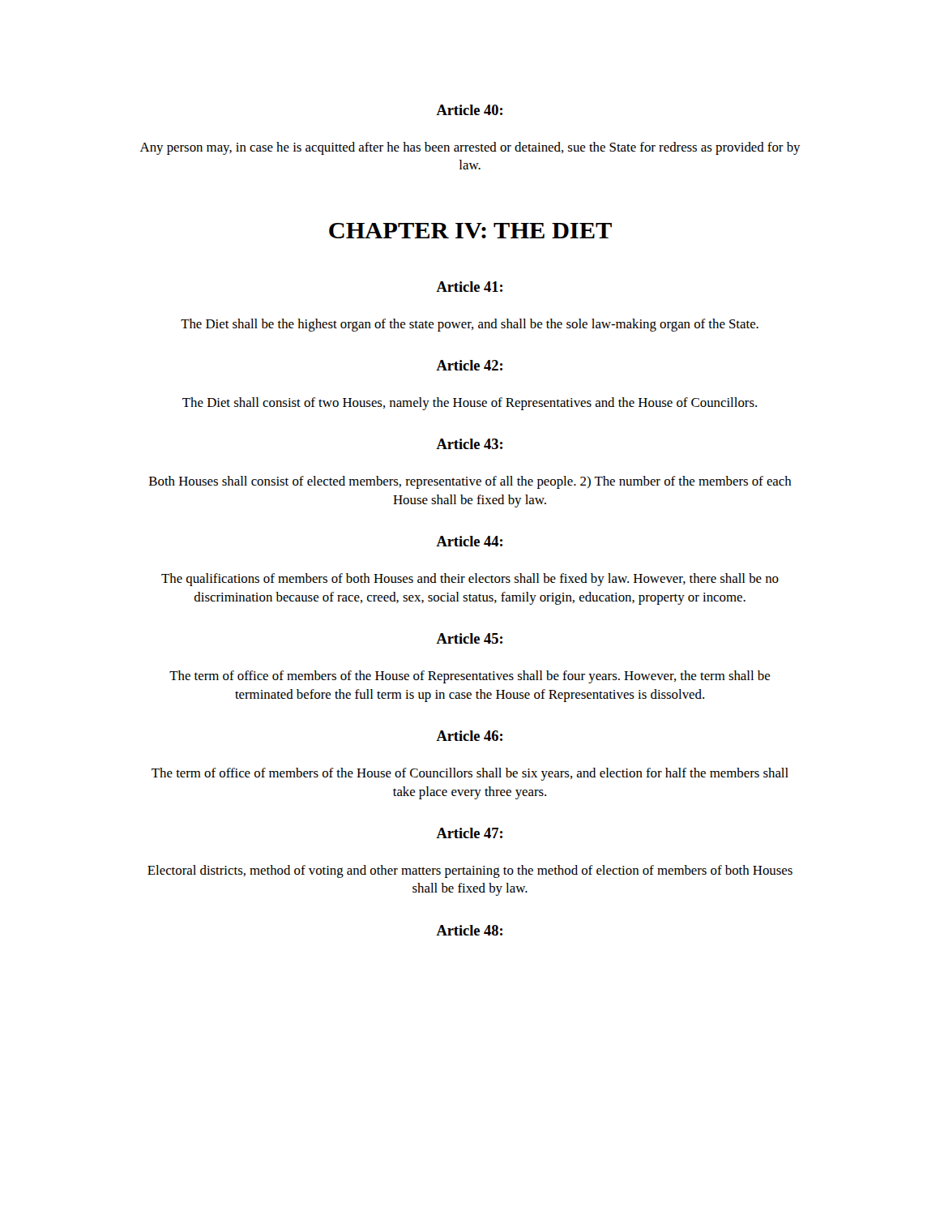Article 40:
Any person may, in case he is acquitted after he has been arrested or detained, sue the State for redress as provided for by law.
CHAPTER IV: THE DIET
Article 41:
The Diet shall be the highest organ of the state power, and shall be the sole law-making organ of the State.
Article 42:
The Diet shall consist of two Houses, namely the House of Representatives and the House of Councillors.
Article 43:
Both Houses shall consist of elected members, representative of all the people. 2) The number of the members of each House shall be fixed by law.
Article 44:
The qualifications of members of both Houses and their electors shall be fixed by law. However, there shall be no discrimination because of race, creed, sex, social status, family origin, education, property or income.
Article 45:
The term of office of members of the House of Representatives shall be four years. However, the term shall be terminated before the full term is up in case the House of Representatives is dissolved.
Article 46:
The term of office of members of the House of Councillors shall be six years, and election for half the members shall take place every three years.
Article 47:
Electoral districts, method of voting and other matters pertaining to the method of election of members of both Houses shall be fixed by law.
Article 48: